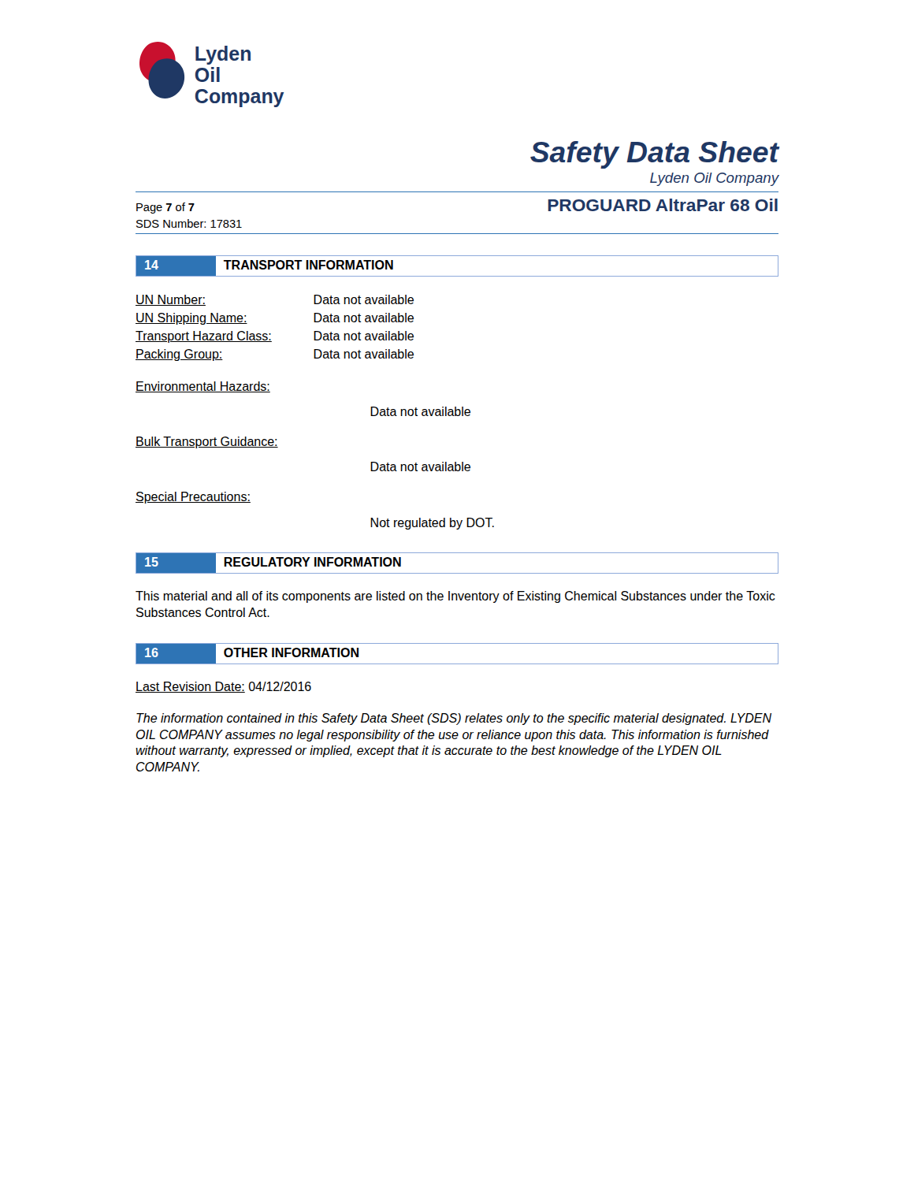Lyden Oil Company
Safety Data Sheet
Lyden Oil Company
Page 7 of 7
PROGUARD AltraPar 68 Oil
SDS Number: 17831
14
TRANSPORT INFORMATION
| UN Number: | Data not available |
| UN Shipping Name: | Data not available |
| Transport Hazard Class: | Data not available |
| Packing Group: | Data not available |
Environmental Hazards:
Data not available
Bulk Transport Guidance:
Data not available
Special Precautions:
Not regulated by DOT.
15
REGULATORY INFORMATION
This material and all of its components are listed on the Inventory of Existing Chemical Substances under the Toxic Substances Control Act.
16
OTHER INFORMATION
Last Revision Date: 04/12/2016
The information contained in this Safety Data Sheet (SDS) relates only to the specific material designated. LYDEN OIL COMPANY assumes no legal responsibility of the use or reliance upon this data. This information is furnished without warranty, expressed or implied, except that it is accurate to the best knowledge of the LYDEN OIL COMPANY.